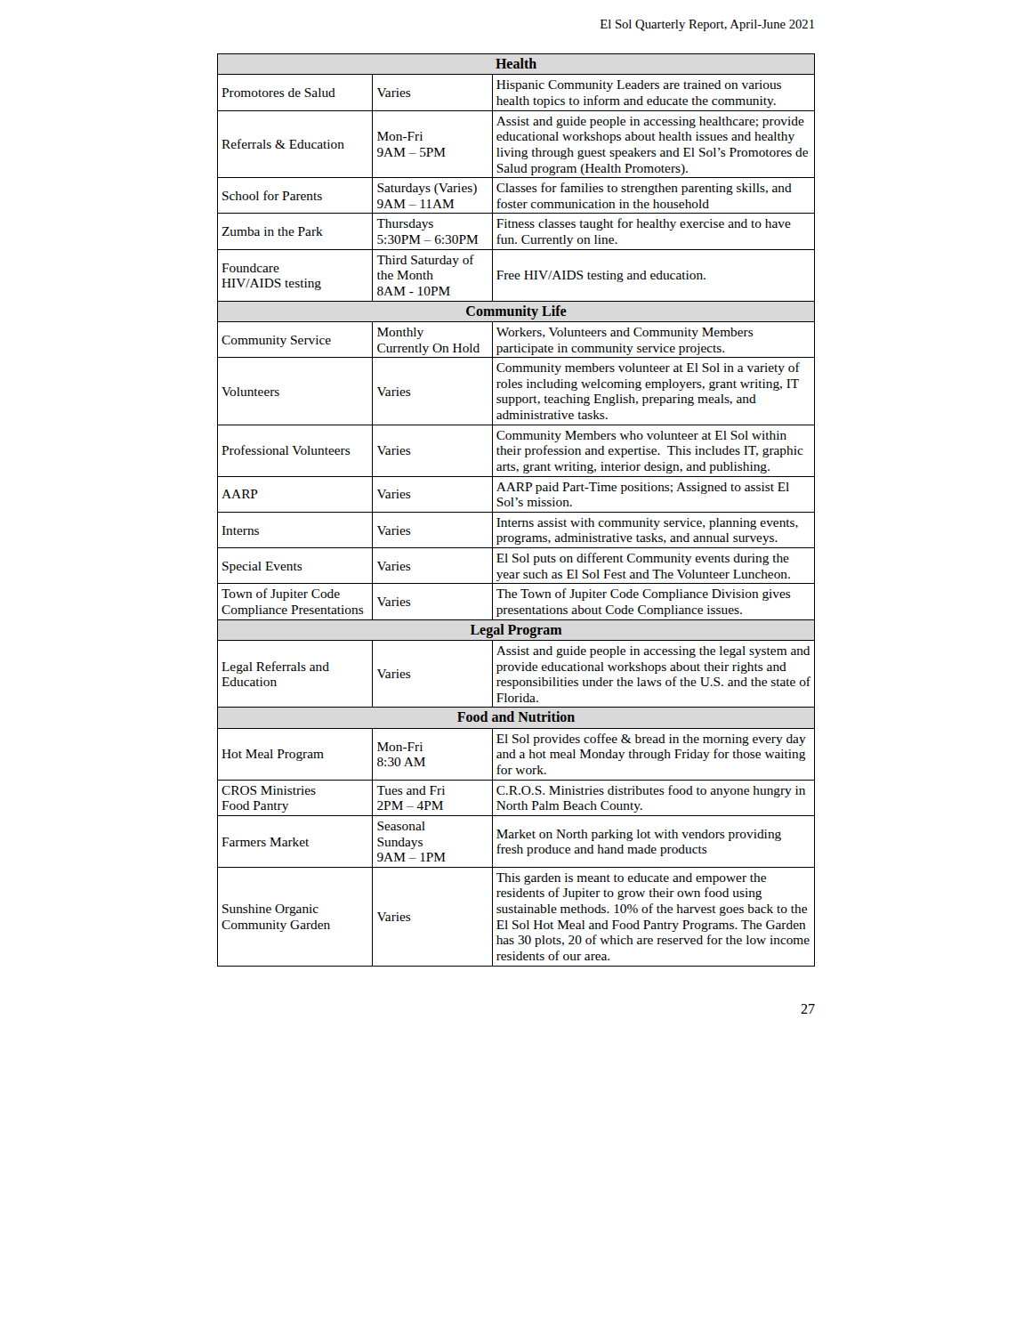El Sol Quarterly Report, April-June 2021
| Health |
| Promotores de Salud | Varies | Hispanic Community Leaders are trained on various health topics to inform and educate the community. |
| Referrals & Education | Mon-Fri 9AM – 5PM | Assist and guide people in accessing healthcare; provide educational workshops about health issues and healthy living through guest speakers and El Sol’s Promotores de Salud program (Health Promoters). |
| School for Parents | Saturdays (Varies) 9AM – 11AM | Classes for families to strengthen parenting skills, and foster communication in the household |
| Zumba in the Park | Thursdays 5:30PM – 6:30PM | Fitness classes taught for healthy exercise and to have fun. Currently on line. |
| Foundcare HIV/AIDS testing | Third Saturday of the Month 8AM - 10PM | Free HIV/AIDS testing and education. |
| Community Life |
| Community Service | Monthly Currently On Hold | Workers, Volunteers and Community Members participate in community service projects. |
| Volunteers | Varies | Community members volunteer at El Sol in a variety of roles including welcoming employers, grant writing, IT support, teaching English, preparing meals, and administrative tasks. |
| Professional Volunteers | Varies | Community Members who volunteer at El Sol within their profession and expertise. This includes IT, graphic arts, grant writing, interior design, and publishing. |
| AARP | Varies | AARP paid Part-Time positions; Assigned to assist El Sol’s mission. |
| Interns | Varies | Interns assist with community service, planning events, programs, administrative tasks, and annual surveys. |
| Special Events | Varies | El Sol puts on different Community events during the year such as El Sol Fest and The Volunteer Luncheon. |
| Town of Jupiter Code Compliance Presentations | Varies | The Town of Jupiter Code Compliance Division gives presentations about Code Compliance issues. |
| Legal Program |
| Legal Referrals and Education | Varies | Assist and guide people in accessing the legal system and provide educational workshops about their rights and responsibilities under the laws of the U.S. and the state of Florida. |
| Food and Nutrition |
| Hot Meal Program | Mon-Fri 8:30 AM | El Sol provides coffee & bread in the morning every day and a hot meal Monday through Friday for those waiting for work. |
| CROS Ministries Food Pantry | Tues and Fri 2PM – 4PM | C.R.O.S. Ministries distributes food to anyone hungry in North Palm Beach County. |
| Farmers Market | Seasonal Sundays 9AM – 1PM | Market on North parking lot with vendors providing fresh produce and hand made products |
| Sunshine Organic Community Garden | Varies | This garden is meant to educate and empower the residents of Jupiter to grow their own food using sustainable methods. 10% of the harvest goes back to the El Sol Hot Meal and Food Pantry Programs. The Garden has 30 plots, 20 of which are reserved for the low income residents of our area. |
27